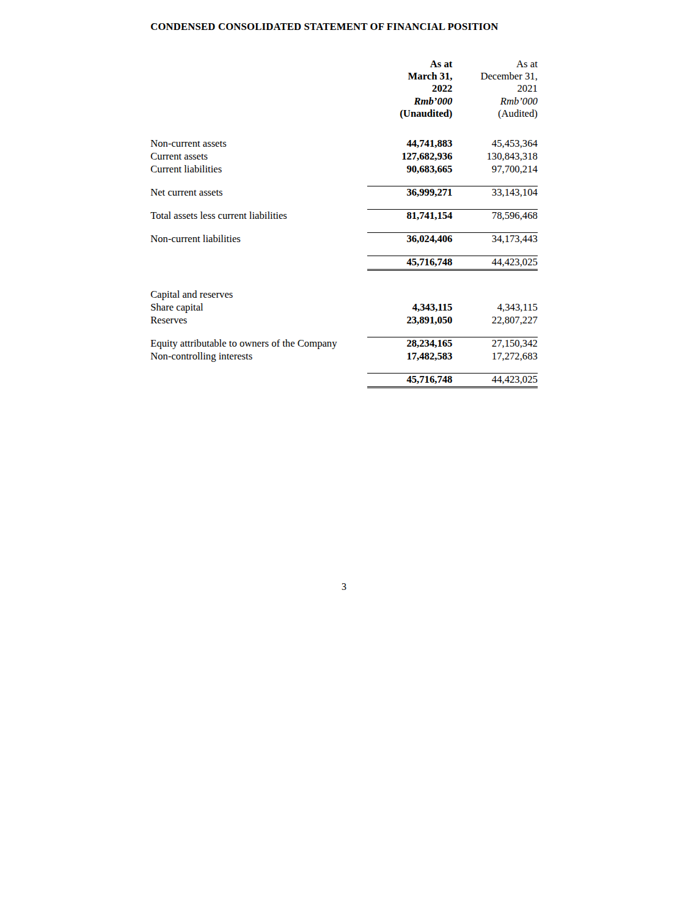CONDENSED CONSOLIDATED STATEMENT OF FINANCIAL POSITION
| | As at | As at |
| | March 31, | December 31, |
| | 2022 | 2021 |
| | Rmb’000 | Rmb’000 |
| | (Unaudited) | (Audited) |
| Non-current assets | 44,741,883 | 45,453,364 |
| Current assets | 127,682,936 | 130,843,318 |
| Current liabilities | 90,683,665 | 97,700,214 |
| Net current assets | 36,999,271 | 33,143,104 |
| Total assets less current liabilities | 81,741,154 | 78,596,468 |
| Non-current liabilities | 36,024,406 | 34,173,443 |
| | 45,716,748 | 44,423,025 |
| Capital and reserves | | |
| Share capital | 4,343,115 | 4,343,115 |
| Reserves | 23,891,050 | 22,807,227 |
| Equity attributable to owners of the Company | 28,234,165 | 27,150,342 |
| Non-controlling interests | 17,482,583 | 17,272,683 |
| | 45,716,748 | 44,423,025 |
3